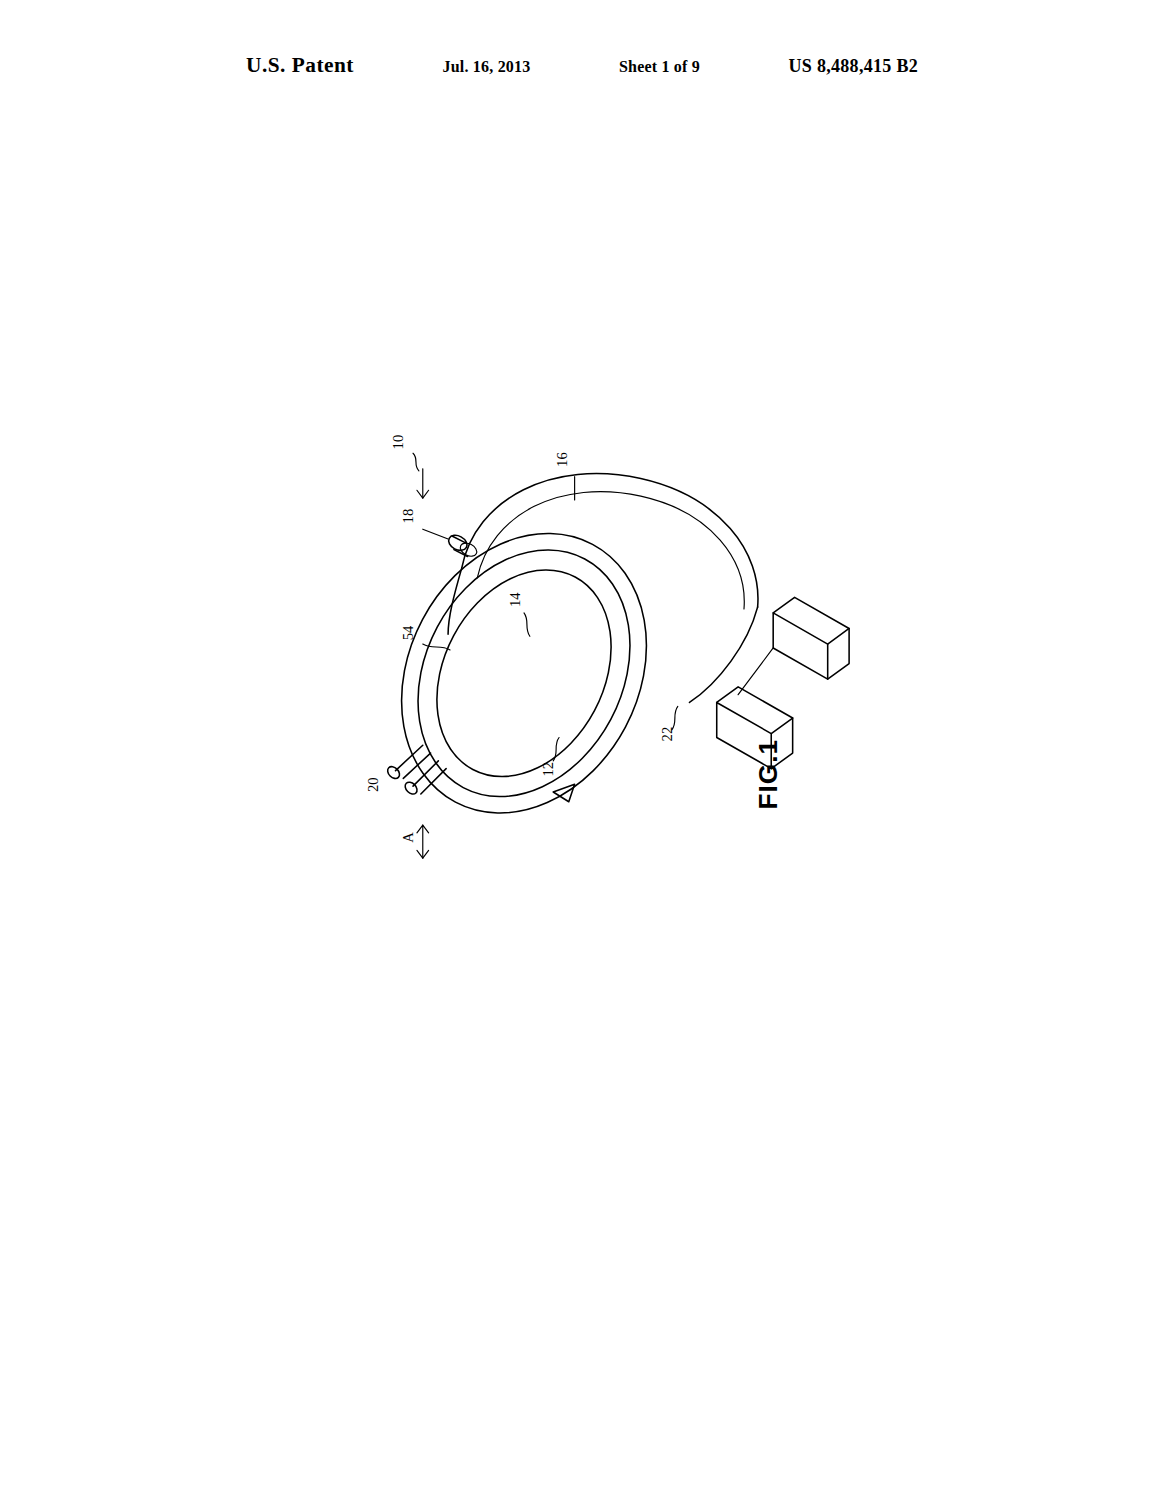U.S. Patent Jul. 16, 2013 Sheet 1 of 9 US 8,488,415 B2
10 16 18 14 54 12 22 20 A FIG.1